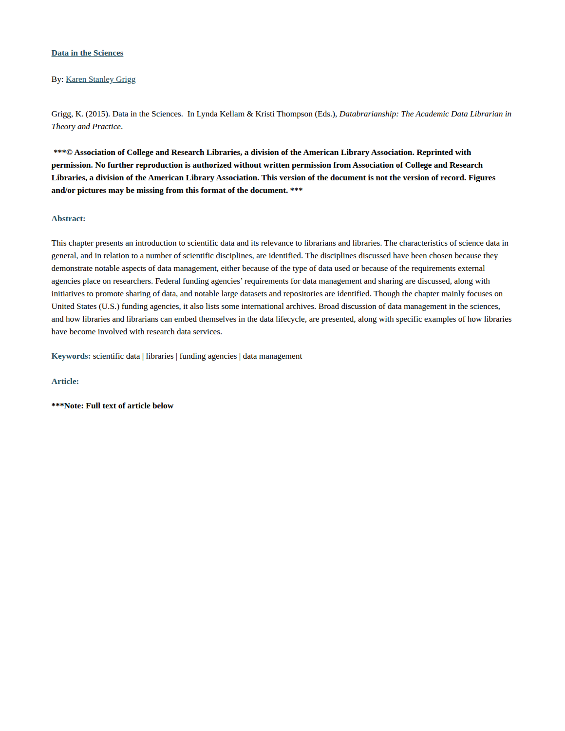Data in the Sciences
By: Karen Stanley Grigg
Grigg, K. (2015). Data in the Sciences. In Lynda Kellam & Kristi Thompson (Eds.), Databrarianship: The Academic Data Librarian in Theory and Practice.
***© Association of College and Research Libraries, a division of the American Library Association. Reprinted with permission. No further reproduction is authorized without written permission from Association of College and Research Libraries, a division of the American Library Association. This version of the document is not the version of record. Figures and/or pictures may be missing from this format of the document. ***
Abstract:
This chapter presents an introduction to scientific data and its relevance to librarians and libraries. The characteristics of science data in general, and in relation to a number of scientific disciplines, are identified. The disciplines discussed have been chosen because they demonstrate notable aspects of data management, either because of the type of data used or because of the requirements external agencies place on researchers. Federal funding agencies’ requirements for data management and sharing are discussed, along with initiatives to promote sharing of data, and notable large datasets and repositories are identified. Though the chapter mainly focuses on United States (U.S.) funding agencies, it also lists some international archives. Broad discussion of data management in the sciences, and how libraries and librarians can embed themselves in the data lifecycle, are presented, along with specific examples of how libraries have become involved with research data services.
Keywords: scientific data | libraries | funding agencies | data management
Article:
***Note: Full text of article below